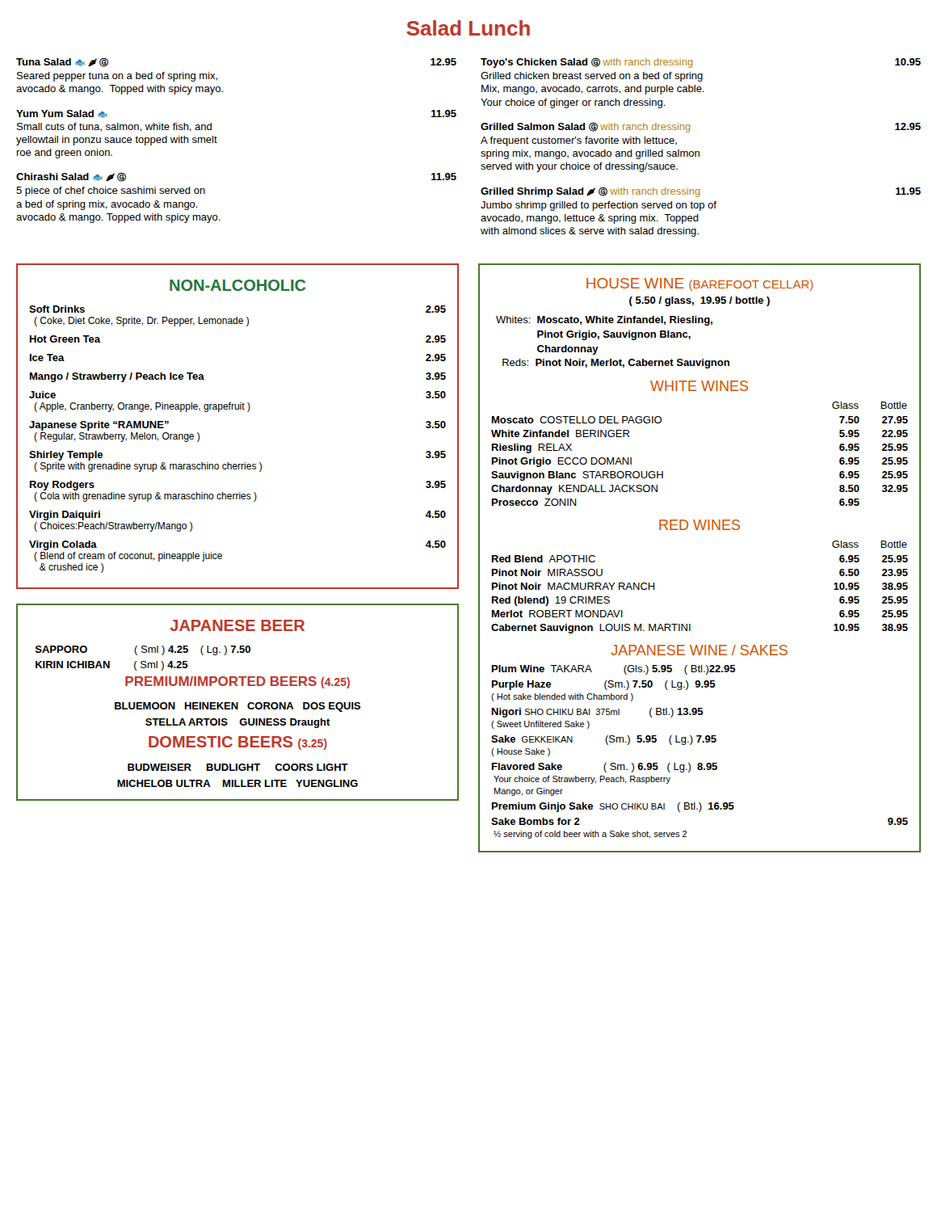Salad Lunch
Tuna Salad 🐟 🌶 Ⓖ 12.95
Seared pepper tuna on a bed of spring mix,
avocado & mango. Topped with spicy mayo.
Yum Yum Salad 🐟 11.95
Small cuts of tuna, salmon, white fish, and
yellowtail in ponzu sauce topped with smelt
roe and green onion.
Chirashi Salad 🐟 🌶 Ⓖ 11.95
5 piece of chef choice sashimi served on
a bed of spring mix, avocado & mango.
avocado & mango. Topped with spicy mayo.
Toyo's Chicken Salad Ⓖ with ranch dressing 10.95
Grilled chicken breast served on a bed of spring
Mix, mango, avocado, carrots, and purple cable.
Your choice of ginger or ranch dressing.
Grilled Salmon Salad Ⓖ with ranch dressing 12.95
A frequent customer's favorite with lettuce,
spring mix, mango, avocado and grilled salmon
served with your choice of dressing/sauce.
Grilled Shrimp Salad 🌶 Ⓖ with ranch dressing 11.95
Jumbo shrimp grilled to perfection served on top of
avocado, mango, lettuce & spring mix. Topped
with almond slices & serve with salad dressing.
NON-ALCOHOLIC
Soft Drinks 2.95
( Coke, Diet Coke, Sprite, Dr. Pepper, Lemonade )
Hot Green Tea 2.95
Ice Tea 2.95
Mango / Strawberry / Peach Ice Tea 3.95
Juice 3.50
( Apple, Cranberry, Orange, Pineapple, grapefruit )
Japanese Sprite “RAMUNE” 3.50
( Regular, Strawberry, Melon, Orange )
Shirley Temple 3.95
( Sprite with grenadine syrup & maraschino cherries )
Roy Rodgers 3.95
( Cola with grenadine syrup & maraschino cherries )
Virgin Daiquiri 4.50
( Choices:Peach/Strawberry/Mango )
Virgin Colada 4.50
( Blend of cream of coconut, pineapple juice
& crushed ice )
JAPANESE BEER
SAPPORO ( Sml ) 4.25 ( Lg. ) 7.50
KIRIN ICHIBAN ( Sml ) 4.25
PREMIUM/IMPORTED BEERS (4.25)
BLUEMOON HEINEKEN CORONA DOS EQUIS
STELLA ARTOIS GUINESS Draught
DOMESTIC BEERS (3.25)
BUDWEISER BUDLIGHT COORS LIGHT
MICHELOB ULTRA MILLER LITE YUENGLING
HOUSE WINE (BAREFOOT CELLAR)
( 5.50 / glass, 19.95 / bottle )
Whites: Moscato, White Zinfandel, Riesling,
Pinot Grigio, Sauvignon Blanc,
Chardonnay
Reds: Pinot Noir, Merlot, Cabernet Sauvignon
WHITE WINES
| | Glass | Bottle |
| --- | --- | --- |
| Moscato COSTELLO DEL PAGGIO | 7.50 | 27.95 |
| White Zinfandel BERINGER | 5.95 | 22.95 |
| Riesling RELAX | 6.95 | 25.95 |
| Pinot Grigio ECCO DOMANI | 6.95 | 25.95 |
| Sauvignon Blanc STARBOROUGH | 6.95 | 25.95 |
| Chardonnay KENDALL JACKSON | 8.50 | 32.95 |
| Prosecco ZONIN | 6.95 | |
RED WINES
| | Glass | Bottle |
| --- | --- | --- |
| Red Blend APOTHIC | 6.95 | 25.95 |
| Pinot Noir MIRASSOU | 6.50 | 23.95 |
| Pinot Noir MACMURRAY RANCH | 10.95 | 38.95 |
| Red (blend) 19 CRIMES | 6.95 | 25.95 |
| Merlot ROBERT MONDAVI | 6.95 | 25.95 |
| Cabernet Sauvignon LOUIS M. MARTINI | 10.95 | 38.95 |
JAPANESE WINE / SAKES
Plum Wine TAKARA (Gls.) 5.95 ( Btl.)22.95
Purple Haze (Sm.) 7.50 ( Lg.) 9.95
( Hot sake blended with Chambord )
Nigori SHO CHIKU BAI 375ml ( Btl.) 13.95
( Sweet Unfiltered Sake )
Sake GEKKEIKAN (Sm.) 5.95 ( Lg.) 7.95
( House Sake )
Flavored Sake ( Sm. ) 6.95 ( Lg.) 8.95
Your choice of Strawberry, Peach, Raspberry
Mango, or Ginger
Premium Ginjo Sake SHO CHIKU BAI ( Btl.) 16.95
Sake Bombs for 2 9.95
½ serving of cold beer with a Sake shot, serves 2